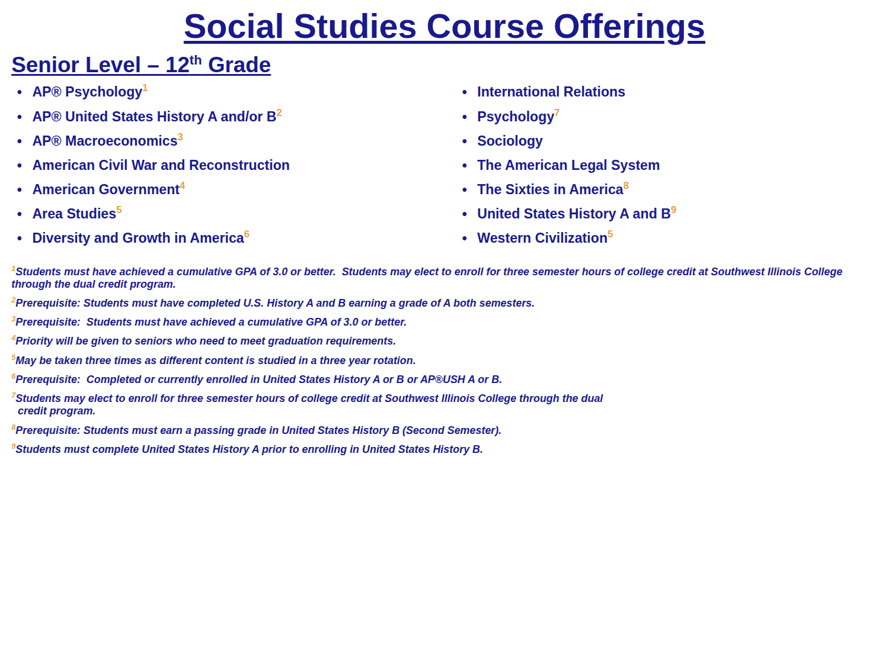Social Studies Course Offerings
Senior Level – 12th Grade
AP® Psychology1
AP® United States History A and/or B2
AP® Macroeconomics3
American Civil War and Reconstruction
American Government4
Area Studies5
Diversity and Growth in America6
International Relations
Psychology7
Sociology
The American Legal System
The Sixties in America8
United States History A and B9
Western Civilization5
1Students must have achieved a cumulative GPA of 3.0 or better. Students may elect to enroll for three semester hours of college credit at Southwest Illinois College through the dual credit program.
2Prerequisite: Students must have completed U.S. History A and B earning a grade of A both semesters.
3Prerequisite: Students must have achieved a cumulative GPA of 3.0 or better.
4Priority will be given to seniors who need to meet graduation requirements.
5May be taken three times as different content is studied in a three year rotation.
6Prerequisite: Completed or currently enrolled in United States History A or B or AP®USH A or B.
7Students may elect to enroll for three semester hours of college credit at Southwest Illinois College through the dual
credit program.
8Prerequisite: Students must earn a passing grade in United States History B (Second Semester).
9Students must complete United States History A prior to enrolling in United States History B.